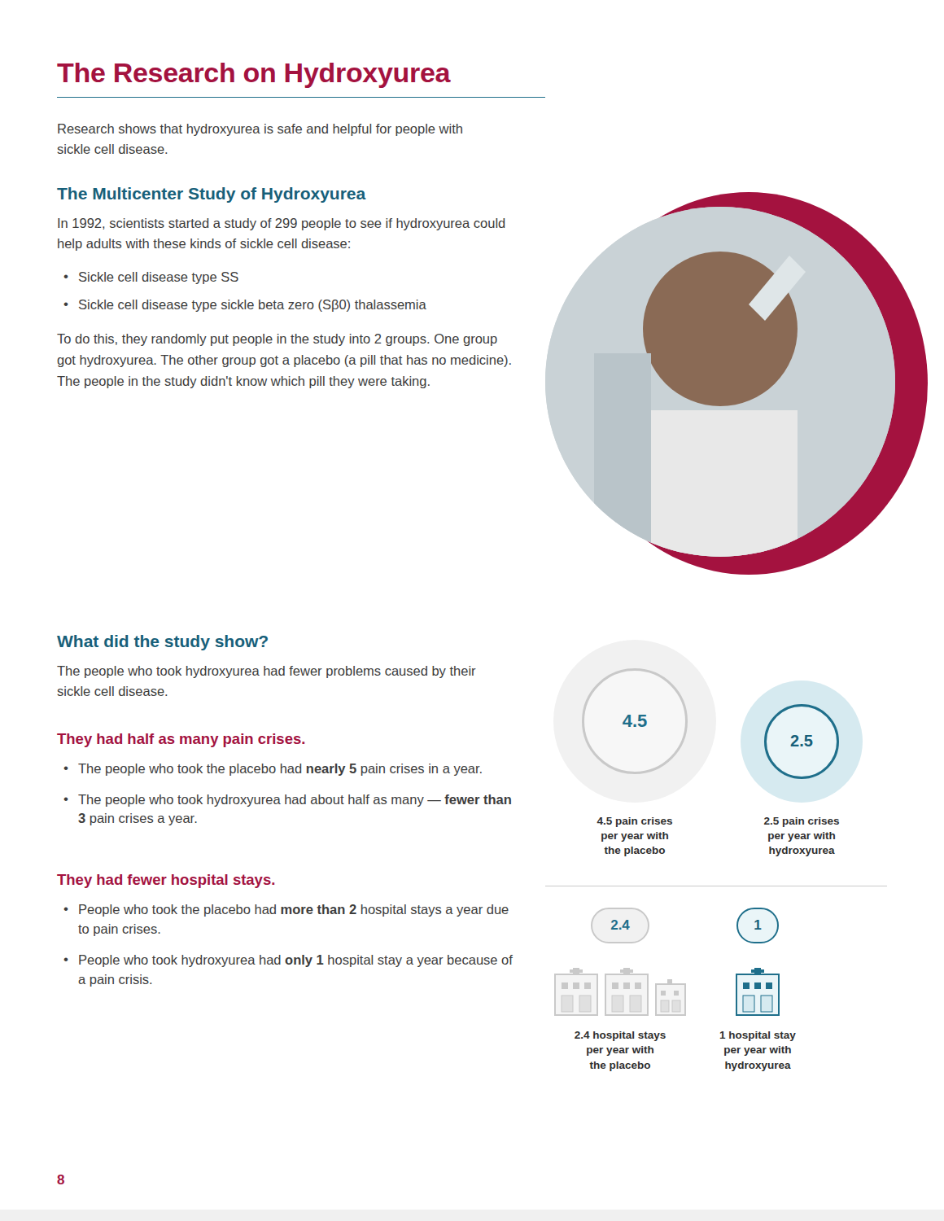The Research on Hydroxyurea
Research shows that hydroxyurea is safe and helpful for people with sickle cell disease.
The Multicenter Study of Hydroxyurea
In 1992, scientists started a study of 299 people to see if hydroxyurea could help adults with these kinds of sickle cell disease:
Sickle cell disease type SS
Sickle cell disease type sickle beta zero (Sβ0) thalassemia
To do this, they randomly put people in the study into 2 groups. One group got hydroxyurea. The other group got a placebo (a pill that has no medicine). The people in the study didn't know which pill they were taking.
What did the study show?
The people who took hydroxyurea had fewer problems caused by their sickle cell disease.
They had half as many pain crises.
The people who took the placebo had nearly 5 pain crises in a year.
The people who took hydroxyurea had about half as many — fewer than 3 pain crises a year.
They had fewer hospital stays.
People who took the placebo had more than 2 hospital stays a year due to pain crises.
People who took hydroxyurea had only 1 hospital stay a year because of a pain crisis.
4.5
4.5 pain crises
per year with
the placebo
2.5
2.5 pain crises
per year with
hydroxyurea
2.4
2.4 hospital stays
per year with
the placebo
1
1 hospital stay
per year with
hydroxyurea
8